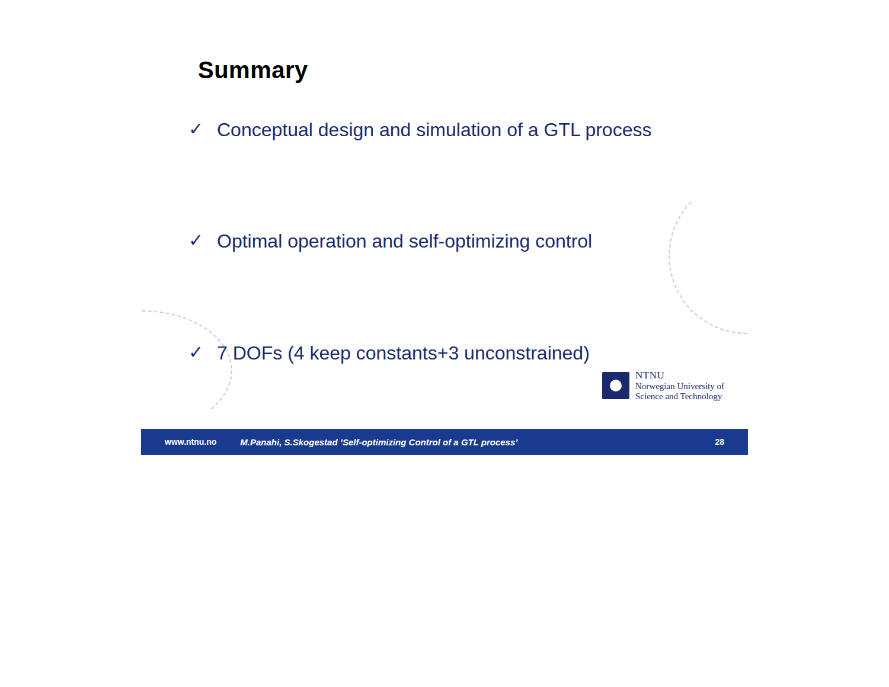Summary
Conceptual design and simulation of a GTL process
Optimal operation and self-optimizing control
7 DOFs (4 keep constants+3 unconstrained)
NTNU
Norwegian University of
Science and Technology
www.ntnu.no
M.Panahi, S.Skogestad ’Self-optimizing Control of a GTL process’
28